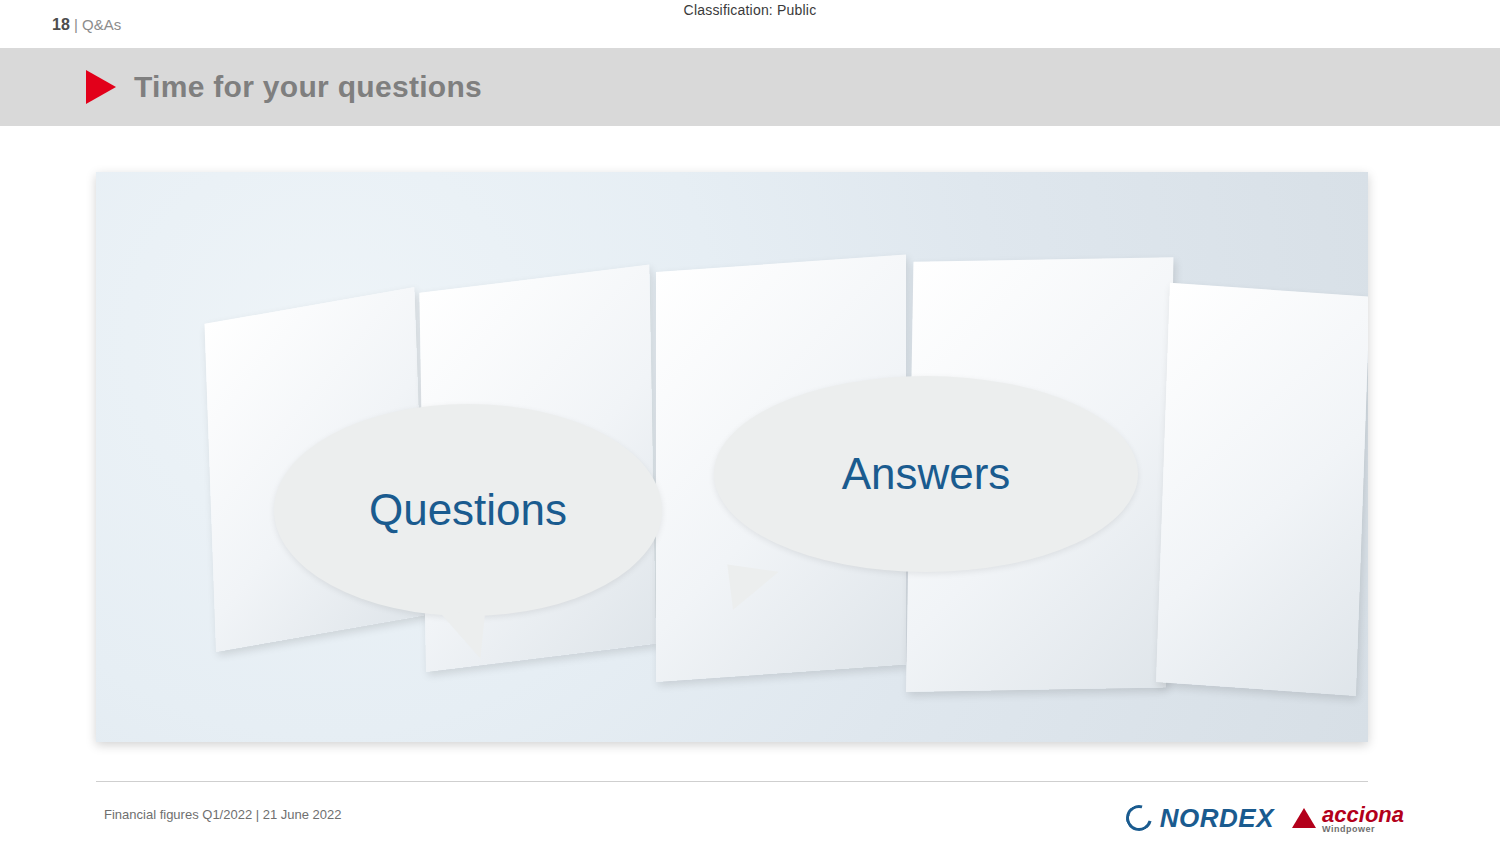Classification: Public
18 | Q&As
Time for your questions
Questions
Answers
Financial figures Q1/2022 | 21 June 2022
NORDEX
accionaWindpower